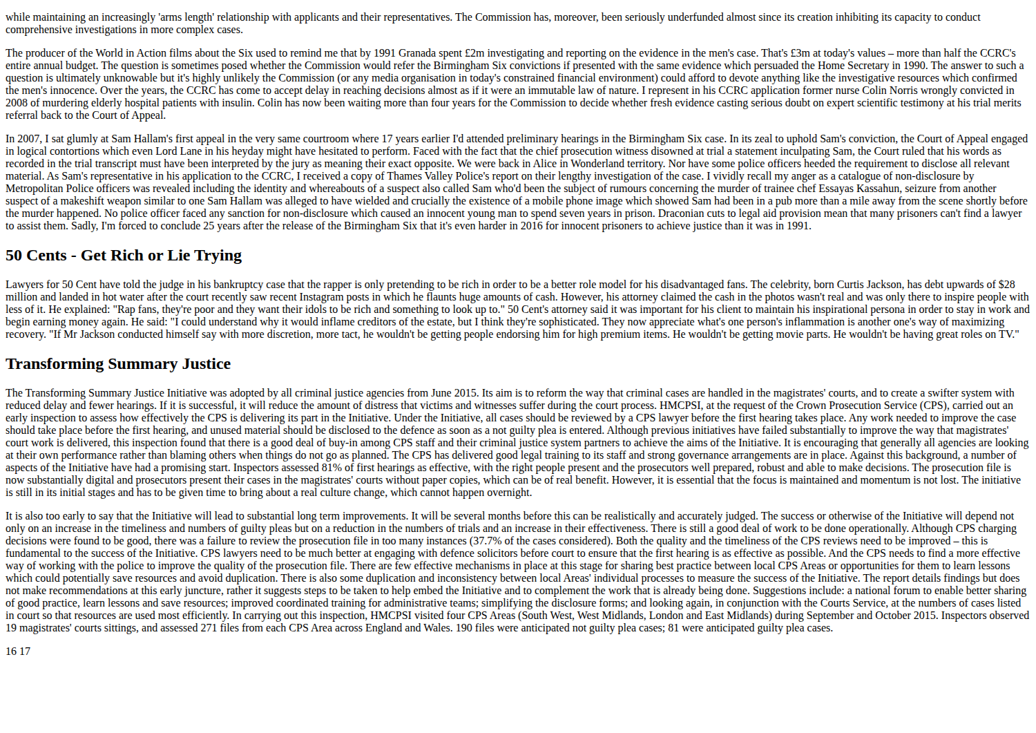while maintaining an increasingly 'arms length' relationship with applicants and their representatives. The Commission has, moreover, been seriously underfunded almost since its creation inhibiting its capacity to conduct comprehensive investigations in more complex cases.
The producer of the World in Action films about the Six used to remind me that by 1991 Granada spent £2m investigating and reporting on the evidence in the men's case. That's £3m at today's values – more than half the CCRC's entire annual budget. The question is sometimes posed whether the Commission would refer the Birmingham Six convictions if presented with the same evidence which persuaded the Home Secretary in 1990. The answer to such a question is ultimately unknowable but it's highly unlikely the Commission (or any media organisation in today's constrained financial environment) could afford to devote anything like the investigative resources which confirmed the men's innocence. Over the years, the CCRC has come to accept delay in reaching decisions almost as if it were an immutable law of nature. I represent in his CCRC application former nurse Colin Norris wrongly convicted in 2008 of murdering elderly hospital patients with insulin. Colin has now been waiting more than four years for the Commission to decide whether fresh evidence casting serious doubt on expert scientific testimony at his trial merits referral back to the Court of Appeal.
In 2007, I sat glumly at Sam Hallam's first appeal in the very same courtroom where 17 years earlier I'd attended preliminary hearings in the Birmingham Six case. In its zeal to uphold Sam's conviction, the Court of Appeal engaged in logical contortions which even Lord Lane in his heyday might have hesitated to perform. Faced with the fact that the chief prosecution witness disowned at trial a statement inculpating Sam, the Court ruled that his words as recorded in the trial transcript must have been interpreted by the jury as meaning their exact opposite. We were back in Alice in Wonderland territory. Nor have some police officers heeded the requirement to disclose all relevant material. As Sam's representative in his application to the CCRC, I received a copy of Thames Valley Police's report on their lengthy investigation of the case. I vividly recall my anger as a catalogue of non-disclosure by Metropolitan Police officers was revealed including the identity and whereabouts of a suspect also called Sam who'd been the subject of rumours concerning the murder of trainee chef Essayas Kassahun, seizure from another suspect of a makeshift weapon similar to one Sam Hallam was alleged to have wielded and crucially the existence of a mobile phone image which showed Sam had been in a pub more than a mile away from the scene shortly before the murder happened. No police officer faced any sanction for non-disclosure which caused an innocent young man to spend seven years in prison. Draconian cuts to legal aid provision mean that many prisoners can't find a lawyer to assist them. Sadly, I'm forced to conclude 25 years after the release of the Birmingham Six that it's even harder in 2016 for innocent prisoners to achieve justice than it was in 1991.
50 Cents - Get Rich or Lie Trying
Lawyers for 50 Cent have told the judge in his bankruptcy case that the rapper is only pretending to be rich in order to be a better role model for his disadvantaged fans. The celebrity, born Curtis Jackson, has debt upwards of $28 million and landed in hot water after the court recently saw recent Instagram posts in which he flaunts huge amounts of cash. However, his attorney claimed the cash in the photos wasn't real and was only there to inspire people with less of it. He explained: "Rap fans, they're poor and they want their idols to be rich and something to look up to." 50 Cent's attorney said it was important for his client to maintain his inspirational persona in order to stay in work and begin earning money again. He said: "I could understand why it would inflame creditors of the estate, but I think they're sophisticated. They now appreciate what's one person's inflammation is another one's way of maximizing recovery. "If Mr Jackson conducted himself say with more discretion, more tact, he wouldn't be getting people endorsing him for high premium items. He wouldn't be getting movie parts. He wouldn't be having great roles on TV."
Transforming Summary Justice
The Transforming Summary Justice Initiative was adopted by all criminal justice agencies from June 2015. Its aim is to reform the way that criminal cases are handled in the magistrates' courts, and to create a swifter system with reduced delay and fewer hearings. If it is successful, it will reduce the amount of distress that victims and witnesses suffer during the court process. HMCPSI, at the request of the Crown Prosecution Service (CPS), carried out an early inspection to assess how effectively the CPS is delivering its part in the Initiative. Under the Initiative, all cases should be reviewed by a CPS lawyer before the first hearing takes place. Any work needed to improve the case should take place before the first hearing, and unused material should be disclosed to the defence as soon as a not guilty plea is entered. Although previous initiatives have failed substantially to improve the way that magistrates' court work is delivered, this inspection found that there is a good deal of buy-in among CPS staff and their criminal justice system partners to achieve the aims of the Initiative. It is encouraging that generally all agencies are looking at their own performance rather than blaming others when things do not go as planned. The CPS has delivered good legal training to its staff and strong governance arrangements are in place. Against this background, a number of aspects of the Initiative have had a promising start. Inspectors assessed 81% of first hearings as effective, with the right people present and the prosecutors well prepared, robust and able to make decisions. The prosecution file is now substantially digital and prosecutors present their cases in the magistrates' courts without paper copies, which can be of real benefit. However, it is essential that the focus is maintained and momentum is not lost. The initiative is still in its initial stages and has to be given time to bring about a real culture change, which cannot happen overnight.
It is also too early to say that the Initiative will lead to substantial long term improvements. It will be several months before this can be realistically and accurately judged. The success or otherwise of the Initiative will depend not only on an increase in the timeliness and numbers of guilty pleas but on a reduction in the numbers of trials and an increase in their effectiveness. There is still a good deal of work to be done operationally. Although CPS charging decisions were found to be good, there was a failure to review the prosecution file in too many instances (37.7% of the cases considered). Both the quality and the timeliness of the CPS reviews need to be improved – this is fundamental to the success of the Initiative. CPS lawyers need to be much better at engaging with defence solicitors before court to ensure that the first hearing is as effective as possible. And the CPS needs to find a more effective way of working with the police to improve the quality of the prosecution file. There are few effective mechanisms in place at this stage for sharing best practice between local CPS Areas or opportunities for them to learn lessons which could potentially save resources and avoid duplication. There is also some duplication and inconsistency between local Areas' individual processes to measure the success of the Initiative. The report details findings but does not make recommendations at this early juncture, rather it suggests steps to be taken to help embed the Initiative and to complement the work that is already being done. Suggestions include: a national forum to enable better sharing of good practice, learn lessons and save resources; improved coordinated training for administrative teams; simplifying the disclosure forms; and looking again, in conjunction with the Courts Service, at the numbers of cases listed in court so that resources are used most efficiently. In carrying out this inspection, HMCPSI visited four CPS Areas (South West, West Midlands, London and East Midlands) during September and October 2015. Inspectors observed 19 magistrates' courts sittings, and assessed 271 files from each CPS Area across England and Wales. 190 files were anticipated not guilty plea cases; 81 were anticipated guilty plea cases.
16 17